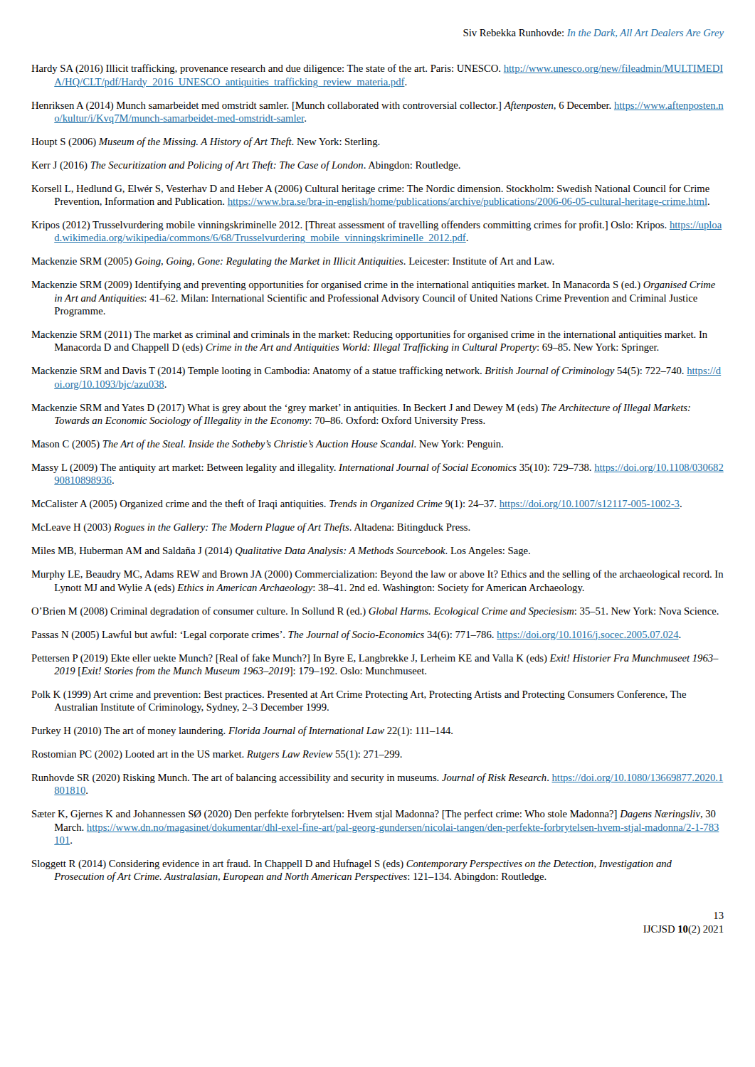Siv Rebekka Runhovde: In the Dark, All Art Dealers Are Grey
Hardy SA (2016) Illicit trafficking, provenance research and due diligence: The state of the art. Paris: UNESCO. http://www.unesco.org/new/fileadmin/MULTIMEDIA/HQ/CLT/pdf/Hardy_2016_UNESCO_antiquities_trafficking_review_materia.pdf.
Henriksen A (2014) Munch samarbeidet med omstridt samler. [Munch collaborated with controversial collector.] Aftenposten, 6 December. https://www.aftenposten.no/kultur/i/Kvq7M/munch-samarbeidet-med-omstridt-samler.
Houpt S (2006) Museum of the Missing. A History of Art Theft. New York: Sterling.
Kerr J (2016) The Securitization and Policing of Art Theft: The Case of London. Abingdon: Routledge.
Korsell L, Hedlund G, Elwér S, Vesterhav D and Heber A (2006) Cultural heritage crime: The Nordic dimension. Stockholm: Swedish National Council for Crime Prevention, Information and Publication. https://www.bra.se/bra-in-english/home/publications/archive/publications/2006-06-05-cultural-heritage-crime.html.
Kripos (2012) Trusselvurdering mobile vinningskriminelle 2012. [Threat assessment of travelling offenders committing crimes for profit.] Oslo: Kripos. https://upload.wikimedia.org/wikipedia/commons/6/68/Trusselvurdering_mobile_vinningskriminelle_2012.pdf.
Mackenzie SRM (2005) Going, Going, Gone: Regulating the Market in Illicit Antiquities. Leicester: Institute of Art and Law.
Mackenzie SRM (2009) Identifying and preventing opportunities for organised crime in the international antiquities market. In Manacorda S (ed.) Organised Crime in Art and Antiquities: 41–62. Milan: International Scientific and Professional Advisory Council of United Nations Crime Prevention and Criminal Justice Programme.
Mackenzie SRM (2011) The market as criminal and criminals in the market: Reducing opportunities for organised crime in the international antiquities market. In Manacorda D and Chappell D (eds) Crime in the Art and Antiquities World: Illegal Trafficking in Cultural Property: 69–85. New York: Springer.
Mackenzie SRM and Davis T (2014) Temple looting in Cambodia: Anatomy of a statue trafficking network. British Journal of Criminology 54(5): 722–740. https://doi.org/10.1093/bjc/azu038.
Mackenzie SRM and Yates D (2017) What is grey about the ‘grey market’ in antiquities. In Beckert J and Dewey M (eds) The Architecture of Illegal Markets: Towards an Economic Sociology of Illegality in the Economy: 70–86. Oxford: Oxford University Press.
Mason C (2005) The Art of the Steal. Inside the Sotheby’s Christie’s Auction House Scandal. New York: Penguin.
Massy L (2009) The antiquity art market: Between legality and illegality. International Journal of Social Economics 35(10): 729–738. https://doi.org/10.1108/03068290810898936.
McCalister A (2005) Organized crime and the theft of Iraqi antiquities. Trends in Organized Crime 9(1): 24–37. https://doi.org/10.1007/s12117-005-1002-3.
McLeave H (2003) Rogues in the Gallery: The Modern Plague of Art Thefts. Altadena: Bitingduck Press.
Miles MB, Huberman AM and Saldaña J (2014) Qualitative Data Analysis: A Methods Sourcebook. Los Angeles: Sage.
Murphy LE, Beaudry MC, Adams REW and Brown JA (2000) Commercialization: Beyond the law or above It? Ethics and the selling of the archaeological record. In Lynott MJ and Wylie A (eds) Ethics in American Archaeology: 38–41. 2nd ed. Washington: Society for American Archaeology.
O’Brien M (2008) Criminal degradation of consumer culture. In Sollund R (ed.) Global Harms. Ecological Crime and Speciesism: 35–51. New York: Nova Science.
Passas N (2005) Lawful but awful: ‘Legal corporate crimes’. The Journal of Socio-Economics 34(6): 771–786. https://doi.org/10.1016/j.socec.2005.07.024.
Pettersen P (2019) Ekte eller uekte Munch? [Real of fake Munch?] In Byre E, Langbrekke J, Lerheim KE and Valla K (eds) Exit! Historier Fra Munchmuseet 1963–2019 [Exit! Stories from the Munch Museum 1963–2019]: 179–192. Oslo: Munchmuseet.
Polk K (1999) Art crime and prevention: Best practices. Presented at Art Crime Protecting Art, Protecting Artists and Protecting Consumers Conference, The Australian Institute of Criminology, Sydney, 2–3 December 1999.
Purkey H (2010) The art of money laundering. Florida Journal of International Law 22(1): 111–144.
Rostomian PC (2002) Looted art in the US market. Rutgers Law Review 55(1): 271–299.
Runhovde SR (2020) Risking Munch. The art of balancing accessibility and security in museums. Journal of Risk Research. https://doi.org/10.1080/13669877.2020.1801810.
Sæter K, Gjernes K and Johannessen SØ (2020) Den perfekte forbrytelsen: Hvem stjal Madonna? [The perfect crime: Who stole Madonna?] Dagens Næringsliv, 30 March. https://www.dn.no/magasinet/dokumentar/dhl-exel-fine-art/pal-georg-gundersen/nicolai-tangen/den-perfekte-forbrytelsen-hvem-stjal-madonna/2-1-783101.
Sloggett R (2014) Considering evidence in art fraud. In Chappell D and Hufnagel S (eds) Contemporary Perspectives on the Detection, Investigation and Prosecution of Art Crime. Australasian, European and North American Perspectives: 121–134. Abingdon: Routledge.
13 IJCJSD 10(2) 2021